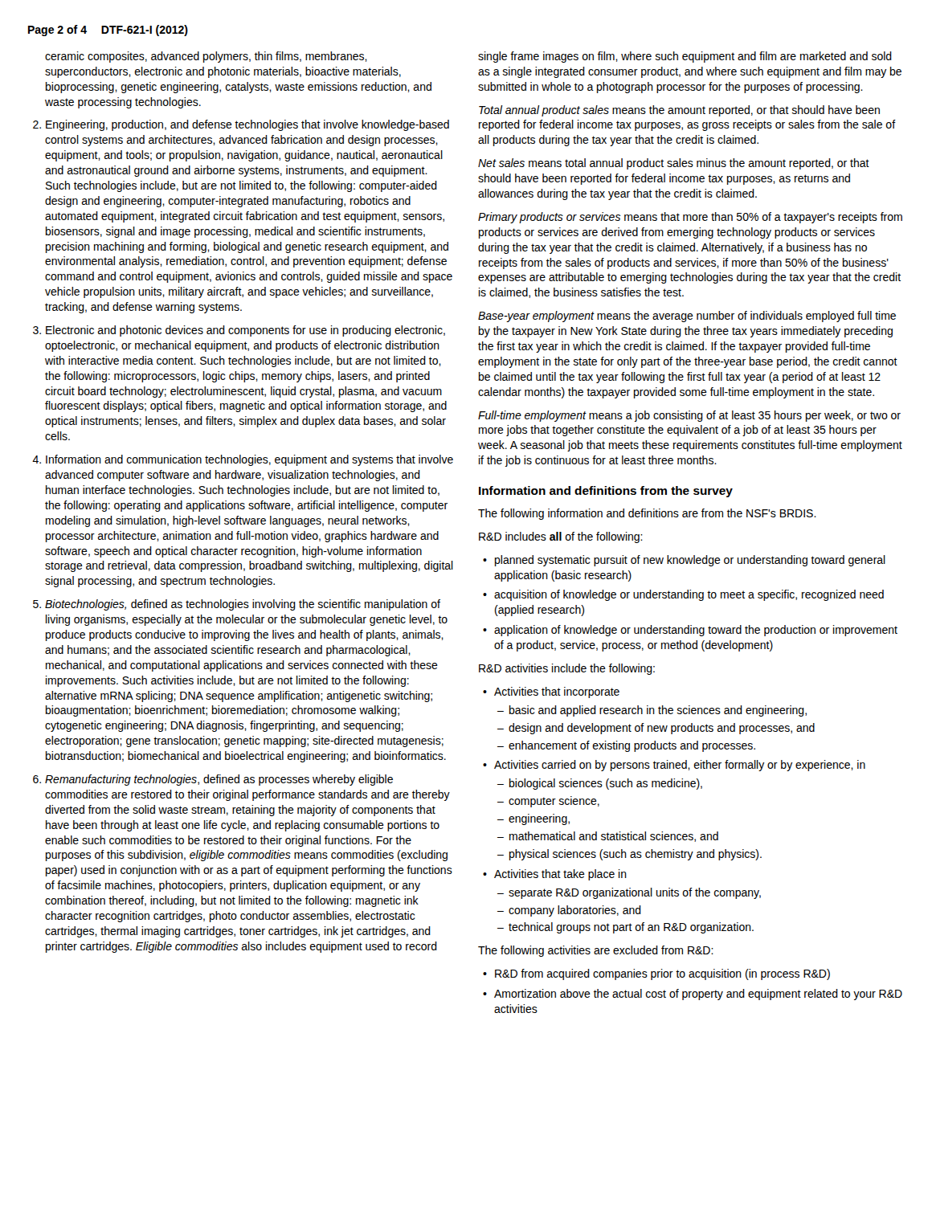Page 2 of 4 DTF-621-I (2012)
ceramic composites, advanced polymers, thin films, membranes, superconductors, electronic and photonic materials, bioactive materials, bioprocessing, genetic engineering, catalysts, waste emissions reduction, and waste processing technologies.
Engineering, production, and defense technologies that involve knowledge-based control systems and architectures, advanced fabrication and design processes, equipment, and tools; or propulsion, navigation, guidance, nautical, aeronautical and astronautical ground and airborne systems, instruments, and equipment. Such technologies include, but are not limited to, the following: computer-aided design and engineering, computer-integrated manufacturing, robotics and automated equipment, integrated circuit fabrication and test equipment, sensors, biosensors, signal and image processing, medical and scientific instruments, precision machining and forming, biological and genetic research equipment, and environmental analysis, remediation, control, and prevention equipment; defense command and control equipment, avionics and controls, guided missile and space vehicle propulsion units, military aircraft, and space vehicles; and surveillance, tracking, and defense warning systems.
Electronic and photonic devices and components for use in producing electronic, optoelectronic, or mechanical equipment, and products of electronic distribution with interactive media content. Such technologies include, but are not limited to, the following: microprocessors, logic chips, memory chips, lasers, and printed circuit board technology; electroluminescent, liquid crystal, plasma, and vacuum fluorescent displays; optical fibers, magnetic and optical information storage, and optical instruments; lenses, and filters, simplex and duplex data bases, and solar cells.
Information and communication technologies, equipment and systems that involve advanced computer software and hardware, visualization technologies, and human interface technologies. Such technologies include, but are not limited to, the following: operating and applications software, artificial intelligence, computer modeling and simulation, high-level software languages, neural networks, processor architecture, animation and full-motion video, graphics hardware and software, speech and optical character recognition, high-volume information storage and retrieval, data compression, broadband switching, multiplexing, digital signal processing, and spectrum technologies.
Biotechnologies, defined as technologies involving the scientific manipulation of living organisms, especially at the molecular or the submolecular genetic level, to produce products conducive to improving the lives and health of plants, animals, and humans; and the associated scientific research and pharmacological, mechanical, and computational applications and services connected with these improvements. Such activities include, but are not limited to the following: alternative mRNA splicing; DNA sequence amplification; antigenetic switching; bioaugmentation; bioenrichment; bioremediation; chromosome walking; cytogenetic engineering; DNA diagnosis, fingerprinting, and sequencing; electroporation; gene translocation; genetic mapping; site-directed mutagenesis; biotransduction; biomechanical and bioelectrical engineering; and bioinformatics.
Remanufacturing technologies, defined as processes whereby eligible commodities are restored to their original performance standards and are thereby diverted from the solid waste stream, retaining the majority of components that have been through at least one life cycle, and replacing consumable portions to enable such commodities to be restored to their original functions. For the purposes of this subdivision, eligible commodities means commodities (excluding paper) used in conjunction with or as a part of equipment performing the functions of facsimile machines, photocopiers, printers, duplication equipment, or any combination thereof, including, but not limited to the following: magnetic ink character recognition cartridges, photo conductor assemblies, electrostatic cartridges, thermal imaging cartridges, toner cartridges, ink jet cartridges, and printer cartridges. Eligible commodities also includes equipment used to record
single frame images on film, where such equipment and film are marketed and sold as a single integrated consumer product, and where such equipment and film may be submitted in whole to a photograph processor for the purposes of processing.
Total annual product sales means the amount reported, or that should have been reported for federal income tax purposes, as gross receipts or sales from the sale of all products during the tax year that the credit is claimed.
Net sales means total annual product sales minus the amount reported, or that should have been reported for federal income tax purposes, as returns and allowances during the tax year that the credit is claimed.
Primary products or services means that more than 50% of a taxpayer's receipts from products or services are derived from emerging technology products or services during the tax year that the credit is claimed. Alternatively, if a business has no receipts from the sales of products and services, if more than 50% of the business' expenses are attributable to emerging technologies during the tax year that the credit is claimed, the business satisfies the test.
Base-year employment means the average number of individuals employed full time by the taxpayer in New York State during the three tax years immediately preceding the first tax year in which the credit is claimed. If the taxpayer provided full-time employment in the state for only part of the three-year base period, the credit cannot be claimed until the tax year following the first full tax year (a period of at least 12 calendar months) the taxpayer provided some full-time employment in the state.
Full-time employment means a job consisting of at least 35 hours per week, or two or more jobs that together constitute the equivalent of a job of at least 35 hours per week. A seasonal job that meets these requirements constitutes full-time employment if the job is continuous for at least three months.
Information and definitions from the survey
The following information and definitions are from the NSF's BRDIS.
R&D includes all of the following:
planned systematic pursuit of new knowledge or understanding toward general application (basic research)
acquisition of knowledge or understanding to meet a specific, recognized need (applied research)
application of knowledge or understanding toward the production or improvement of a product, service, process, or method (development)
R&D activities include the following:
Activities that incorporate
basic and applied research in the sciences and engineering,
design and development of new products and processes, and
enhancement of existing products and processes.
Activities carried on by persons trained, either formally or by experience, in
biological sciences (such as medicine),
computer science,
engineering,
mathematical and statistical sciences, and
physical sciences (such as chemistry and physics).
Activities that take place in
separate R&D organizational units of the company,
company laboratories, and
technical groups not part of an R&D organization.
The following activities are excluded from R&D:
R&D from acquired companies prior to acquisition (in process R&D)
Amortization above the actual cost of property and equipment related to your R&D activities